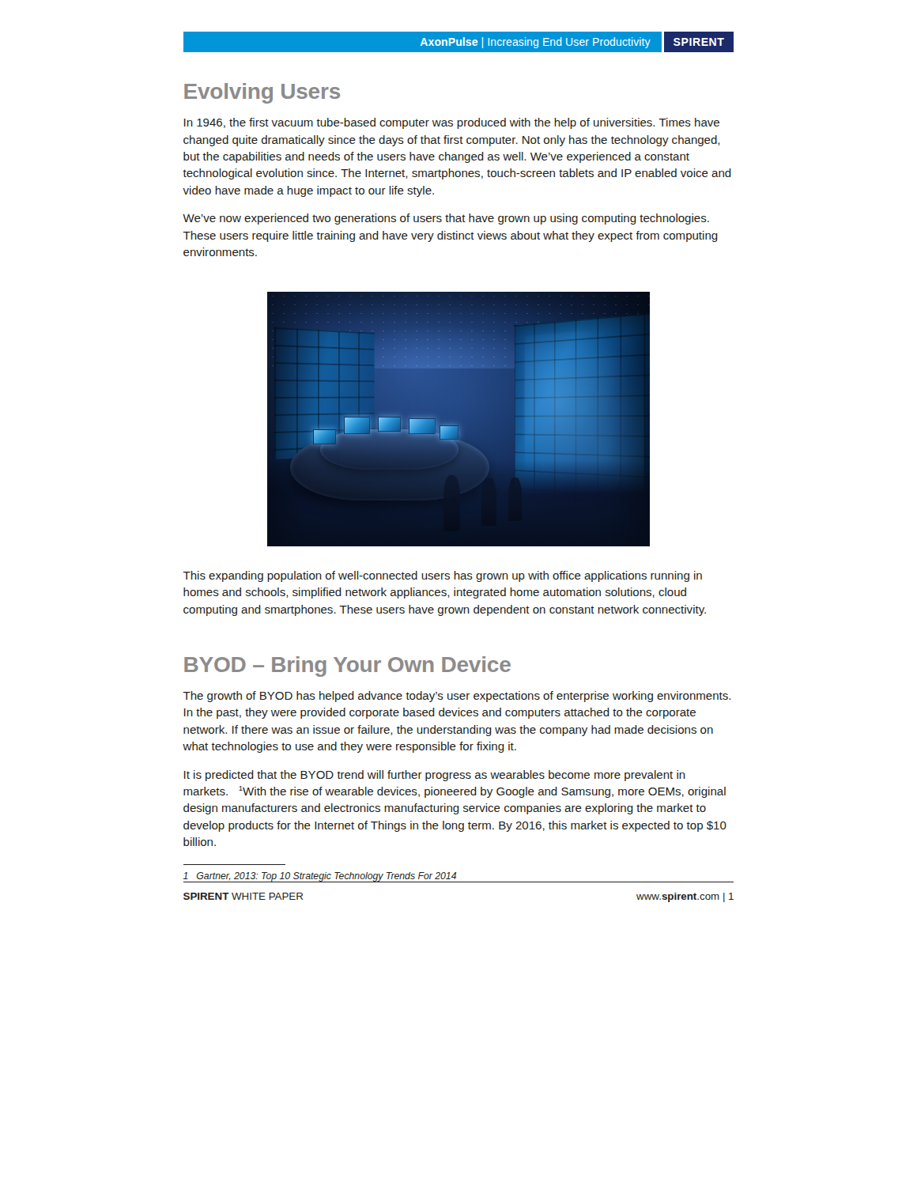AxonPulse | Increasing End User Productivity
SPIRENT
Evolving Users
In 1946, the first vacuum tube-based computer was produced with the help of universities. Times have changed quite dramatically since the days of that first computer. Not only has the technology changed, but the capabilities and needs of the users have changed as well. We’ve experienced a constant technological evolution since. The Internet, smartphones, touch-screen tablets and IP enabled voice and video have made a huge impact to our life style.
We’ve now experienced two generations of users that have grown up using computing technologies. These users require little training and have very distinct views about what they expect from computing environments.
This expanding population of well-connected users has grown up with office applications running in homes and schools, simplified network appliances, integrated home automation solutions, cloud computing and smartphones. These users have grown dependent on constant network connectivity.
BYOD – Bring Your Own Device
The growth of BYOD has helped advance today’s user expectations of enterprise working environments. In the past, they were provided corporate based devices and computers attached to the corporate network. If there was an issue or failure, the understanding was the company had made decisions on what technologies to use and they were responsible for fixing it.
It is predicted that the BYOD trend will further progress as wearables become more prevalent in markets. 1With the rise of wearable devices, pioneered by Google and Samsung, more OEMs, original design manufacturers and electronics manufacturing service companies are exploring the market to develop products for the Internet of Things in the long term. By 2016, this market is expected to top $10 billion.
1 Gartner, 2013: Top 10 Strategic Technology Trends For 2014
SPIRENT WHITE PAPER
www.spirent.com | 1